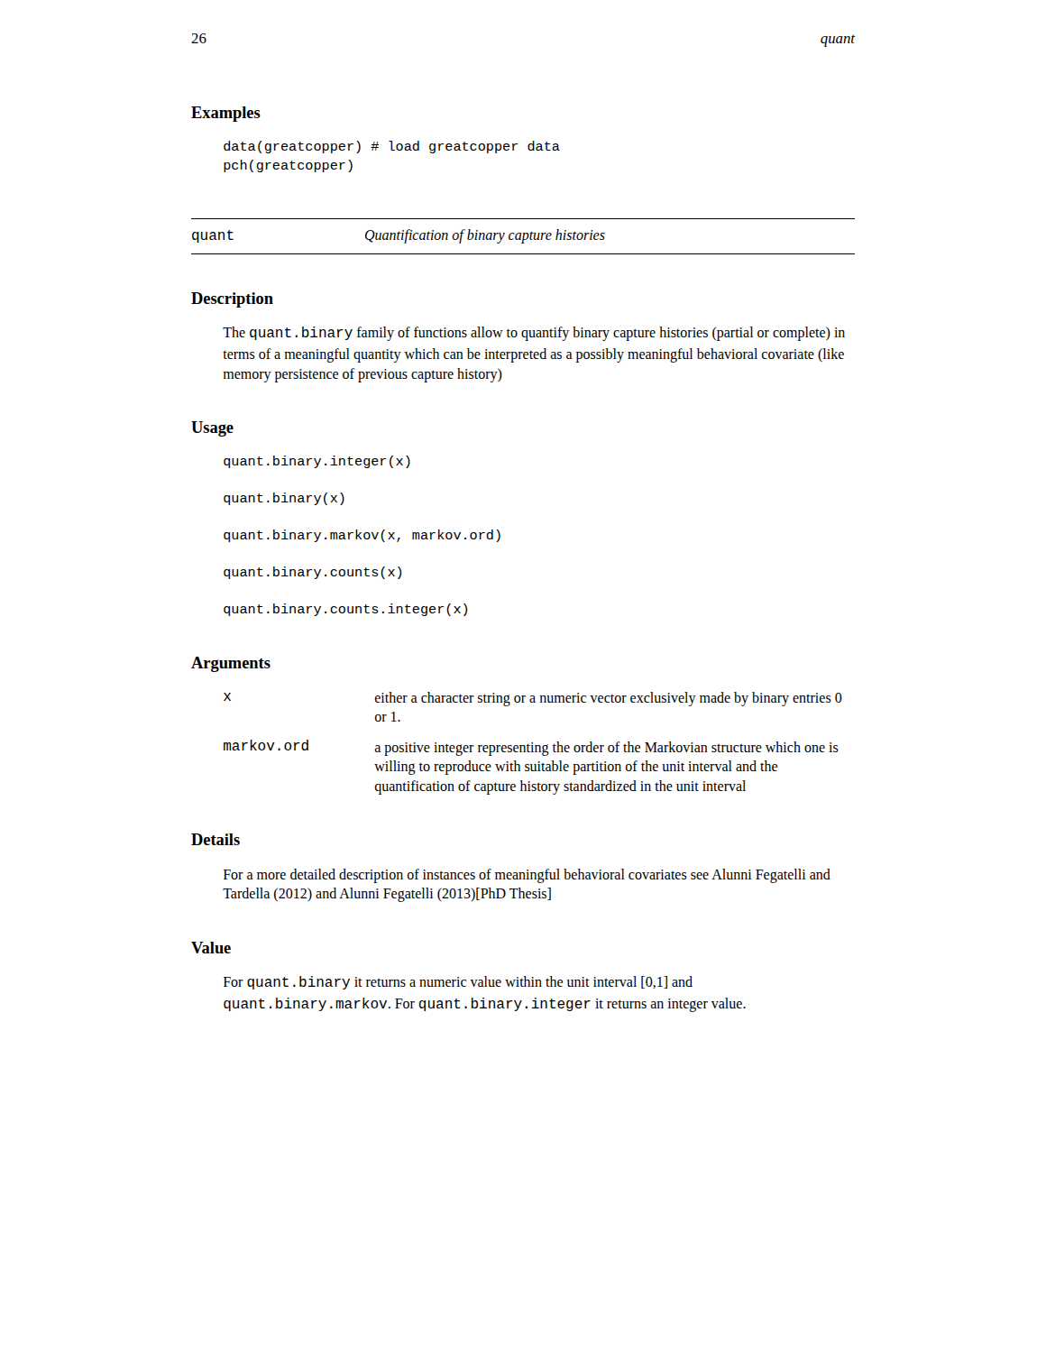26 quant
Examples
data(greatcopper) # load greatcopper data
pch(greatcopper)
quant Quantification of binary capture histories
Description
The quant.binary family of functions allow to quantify binary capture histories (partial or complete) in terms of a meaningful quantity which can be interpreted as a possibly meaningful behavioral covariate (like memory persistence of previous capture history)
Usage
quant.binary.integer(x)

quant.binary(x)

quant.binary.markov(x, markov.ord)

quant.binary.counts(x)

quant.binary.counts.integer(x)
Arguments
x
either a character string or a numeric vector exclusively made by binary entries 0 or 1.
markov.ord
a positive integer representing the order of the Markovian structure which one is willing to reproduce with suitable partition of the unit interval and the quantification of capture history standardized in the unit interval
Details
For a more detailed description of instances of meaningful behavioral covariates see Alunni Fegatelli and Tardella (2012) and Alunni Fegatelli (2013)[PhD Thesis]
Value
For quant.binary it returns a numeric value within the unit interval [0,1] and quant.binary.markov. For quant.binary.integer it returns an integer value.